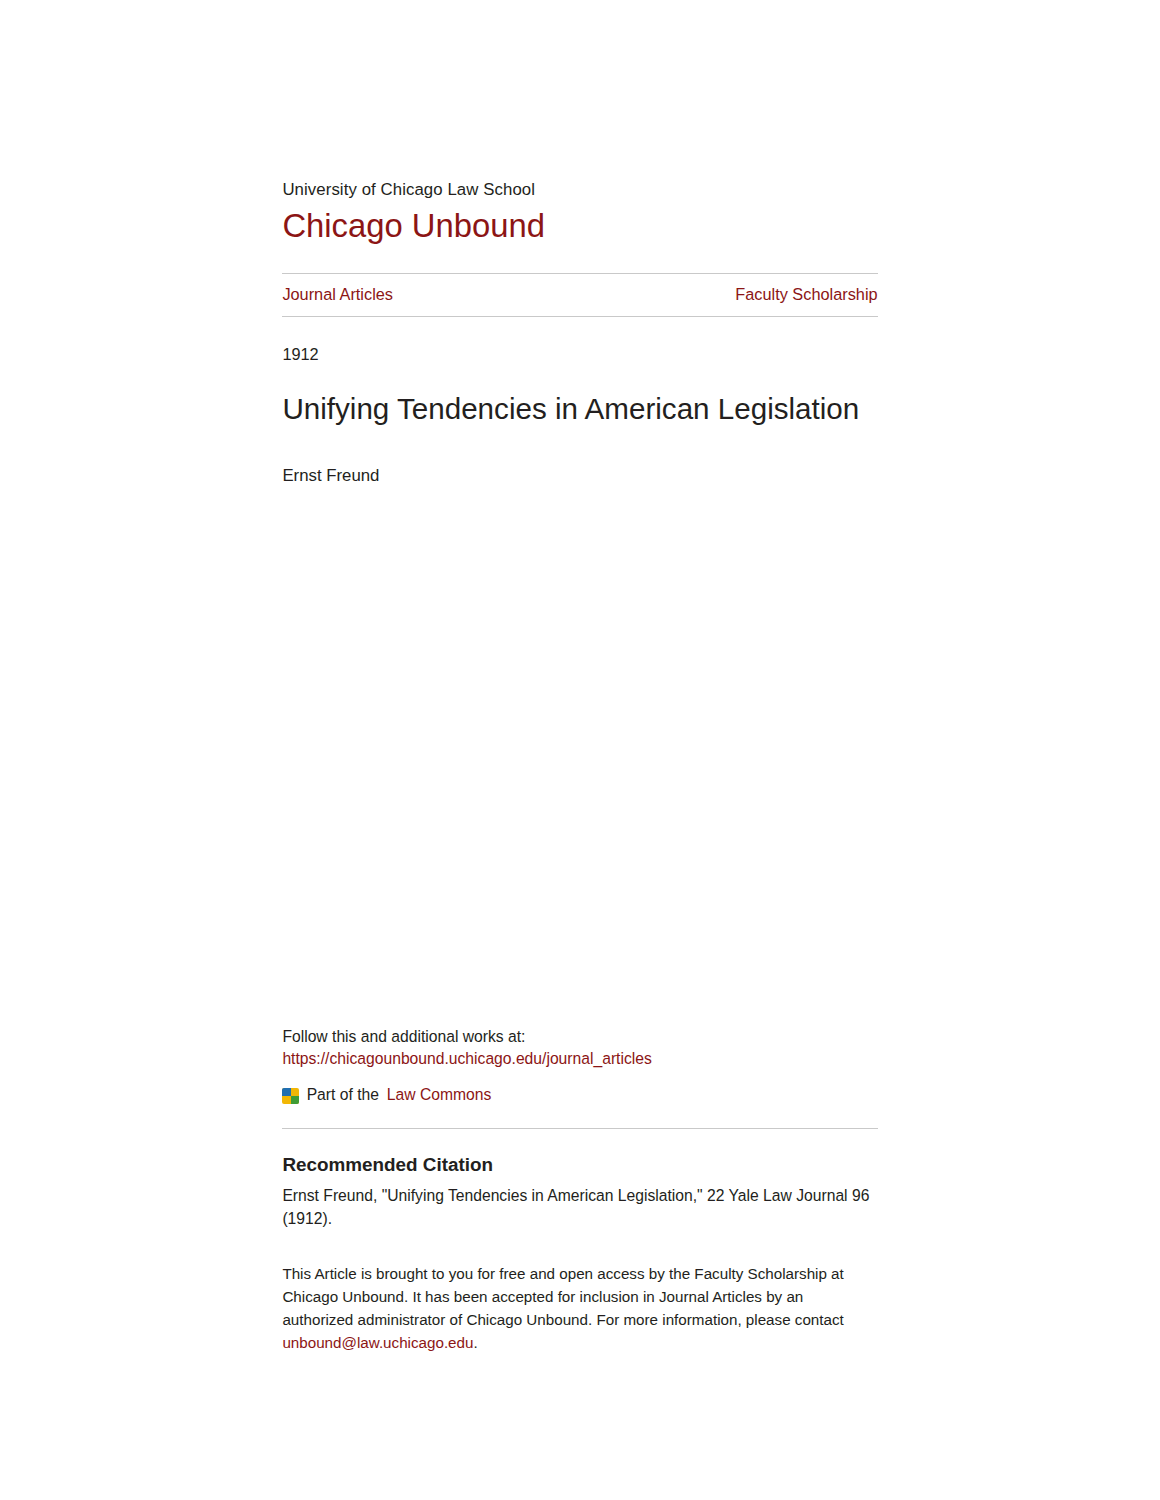University of Chicago Law School
Chicago Unbound
Journal Articles Faculty Scholarship
1912
Unifying Tendencies in American Legislation
Ernst Freund
Follow this and additional works at: https://chicagounbound.uchicago.edu/journal_articles
Part of the Law Commons
Recommended Citation
Ernst Freund, "Unifying Tendencies in American Legislation," 22 Yale Law Journal 96 (1912).
This Article is brought to you for free and open access by the Faculty Scholarship at Chicago Unbound. It has been accepted for inclusion in Journal Articles by an authorized administrator of Chicago Unbound. For more information, please contact unbound@law.uchicago.edu.